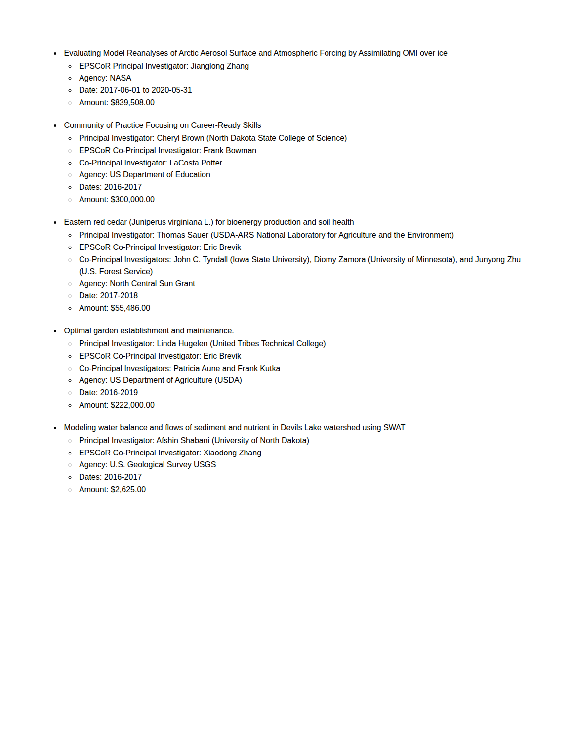Evaluating Model Reanalyses of Arctic Aerosol Surface and Atmospheric Forcing by Assimilating OMI over ice
EPSCoR Principal Investigator: Jianglong Zhang
Agency: NASA
Date: 2017-06-01 to 2020-05-31
Amount: $839,508.00
Community of Practice Focusing on Career-Ready Skills
Principal Investigator: Cheryl Brown (North Dakota State College of Science)
EPSCoR Co-Principal Investigator: Frank Bowman
Co-Principal Investigator: LaCosta Potter
Agency: US Department of Education
Dates: 2016-2017
Amount: $300,000.00
Eastern red cedar (Juniperus virginiana L.) for bioenergy production and soil health
Principal Investigator: Thomas Sauer (USDA-ARS National Laboratory for Agriculture and the Environment)
EPSCoR Co-Principal Investigator: Eric Brevik
Co-Principal Investigators: John C. Tyndall (Iowa State University), Diomy Zamora (University of Minnesota), and Junyong Zhu (U.S. Forest Service)
Agency: North Central Sun Grant
Date: 2017-2018
Amount: $55,486.00
Optimal garden establishment and maintenance.
Principal Investigator: Linda Hugelen (United Tribes Technical College)
EPSCoR Co-Principal Investigator: Eric Brevik
Co-Principal Investigators: Patricia Aune and Frank Kutka
Agency: US Department of Agriculture (USDA)
Date: 2016-2019
Amount: $222,000.00
Modeling water balance and flows of sediment and nutrient in Devils Lake watershed using SWAT
Principal Investigator: Afshin Shabani (University of North Dakota)
EPSCoR Co-Principal Investigator: Xiaodong Zhang
Agency: U.S. Geological Survey USGS
Dates: 2016-2017
Amount: $2,625.00